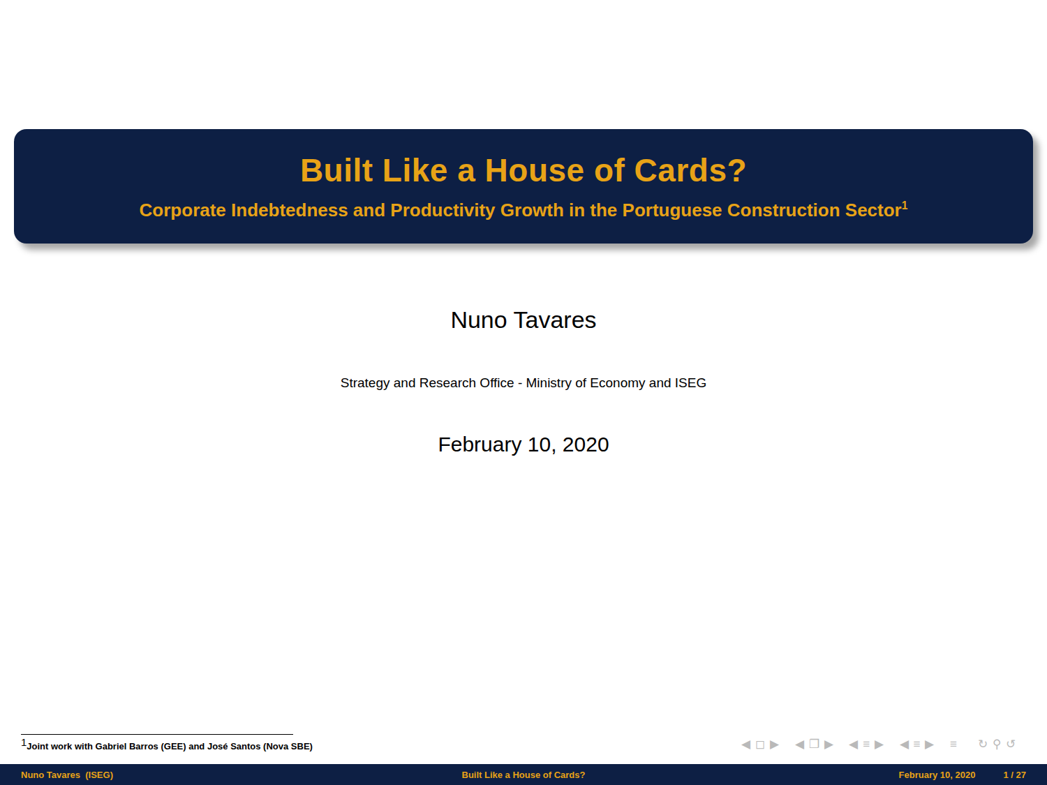Built Like a House of Cards?
Corporate Indebtedness and Productivity Growth in the Portuguese Construction Sector1
Nuno Tavares
Strategy and Research Office - Ministry of Economy and ISEG
February 10, 2020
1Joint work with Gabriel Barros (GEE) and José Santos (Nova SBE)
◀◻▶ ◀❐▶ ◀≡▶ ◀≡▶ ≡ ↻⚲↺
Nuno Tavares (ISEG)
Built Like a House of Cards?
February 10, 20201 / 27